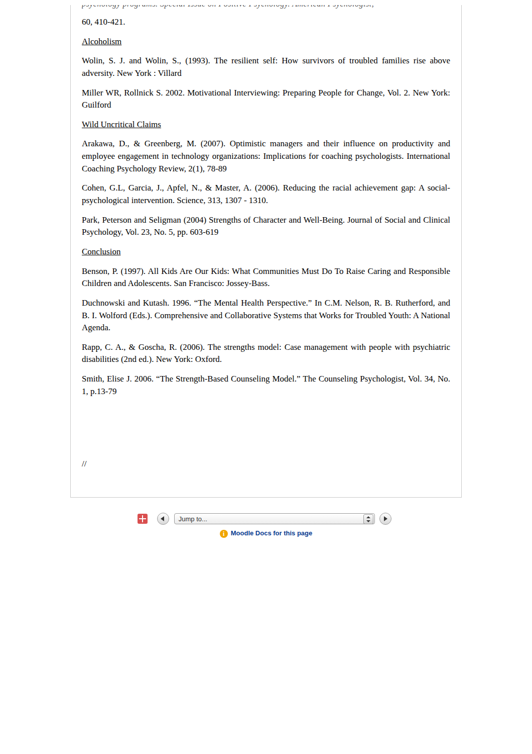psychology programs. Special Issue on Positive Psychology. American Psychologist,
60, 410-421.
Alcoholism
Wolin, S. J. and Wolin, S., (1993). The resilient self: How survivors of troubled families rise above adversity. New York : Villard
Miller WR, Rollnick S. 2002. Motivational Interviewing: Preparing People for Change, Vol. 2. New York: Guilford
Wild Uncritical Claims
Arakawa, D., & Greenberg, M. (2007). Optimistic managers and their influence on productivity and employee engagement in technology organizations: Implications for coaching psychologists. International Coaching Psychology Review, 2(1), 78-89
Cohen, G.L, Garcia, J., Apfel, N., & Master, A. (2006). Reducing the racial achievement gap: A social-psychological intervention. Science, 313, 1307 - 1310.
Park, Peterson and Seligman (2004) Strengths of Character and Well-Being. Journal of Social and Clinical Psychology, Vol. 23, No. 5, pp. 603-619
Conclusion
Benson, P. (1997). All Kids Are Our Kids: What Communities Must Do To Raise Caring and Responsible Children and Adolescents. San Francisco: Jossey-Bass.
Duchnowski and Kutash. 1996. “The Mental Health Perspective.” In C.M. Nelson, R. B. Rutherford, and B. I. Wolford (Eds.). Comprehensive and Collaborative Systems that Works for Troubled Youth: A National Agenda.
Rapp, C. A., & Goscha, R. (2006). The strengths model: Case management with people with psychiatric disabilities (2nd ed.). New York: Oxford.
Smith, Elise J. 2006. “The Strength-Based Counseling Model.” The Counseling Psychologist, Vol. 34, No. 1, p.13-79
//
Jump to...
iMoodle Docs for this page